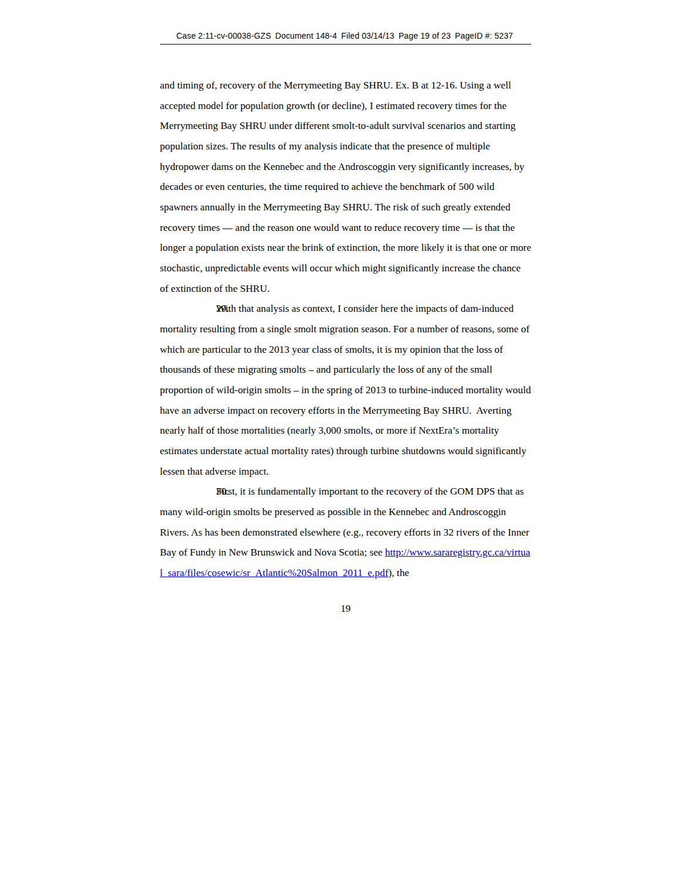Case 2:11-cv-00038-GZS Document 148-4 Filed 03/14/13 Page 19 of 23 PageID #: 5237
and timing of, recovery of the Merrymeeting Bay SHRU. Ex. B at 12-16. Using a well accepted model for population growth (or decline), I estimated recovery times for the Merrymeeting Bay SHRU under different smolt-to-adult survival scenarios and starting population sizes. The results of my analysis indicate that the presence of multiple hydropower dams on the Kennebec and the Androscoggin very significantly increases, by decades or even centuries, the time required to achieve the benchmark of 500 wild spawners annually in the Merrymeeting Bay SHRU. The risk of such greatly extended recovery times — and the reason one would want to reduce recovery time — is that the longer a population exists near the brink of extinction, the more likely it is that one or more stochastic, unpredictable events will occur which might significantly increase the chance of extinction of the SHRU.
29. With that analysis as context, I consider here the impacts of dam-induced mortality resulting from a single smolt migration season. For a number of reasons, some of which are particular to the 2013 year class of smolts, it is my opinion that the loss of thousands of these migrating smolts – and particularly the loss of any of the small proportion of wild-origin smolts – in the spring of 2013 to turbine-induced mortality would have an adverse impact on recovery efforts in the Merrymeeting Bay SHRU. Averting nearly half of those mortalities (nearly 3,000 smolts, or more if NextEra’s mortality estimates understate actual mortality rates) through turbine shutdowns would significantly lessen that adverse impact.
30. First, it is fundamentally important to the recovery of the GOM DPS that as many wild-origin smolts be preserved as possible in the Kennebec and Androscoggin Rivers. As has been demonstrated elsewhere (e.g., recovery efforts in 32 rivers of the Inner Bay of Fundy in New Brunswick and Nova Scotia; see http://www.sararegistry.gc.ca/virtual_sara/files/cosewic/sr_Atlantic%20Salmon_2011_e.pdf), the
19